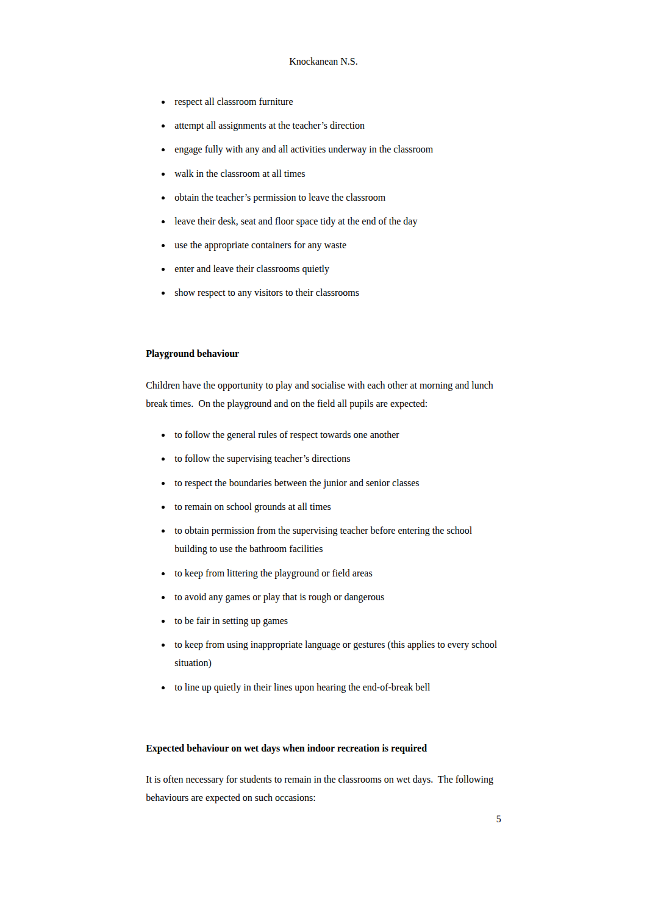Knockanean N.S.
respect all classroom furniture
attempt all assignments at the teacher’s direction
engage fully with any and all activities underway in the classroom
walk in the classroom at all times
obtain the teacher’s permission to leave the classroom
leave their desk, seat and floor space tidy at the end of the day
use the appropriate containers for any waste
enter and leave their classrooms quietly
show respect to any visitors to their classrooms
Playground behaviour
Children have the opportunity to play and socialise with each other at morning and lunch break times. On the playground and on the field all pupils are expected:
to follow the general rules of respect towards one another
to follow the supervising teacher’s directions
to respect the boundaries between the junior and senior classes
to remain on school grounds at all times
to obtain permission from the supervising teacher before entering the school building to use the bathroom facilities
to keep from littering the playground or field areas
to avoid any games or play that is rough or dangerous
to be fair in setting up games
to keep from using inappropriate language or gestures (this applies to every school situation)
to line up quietly in their lines upon hearing the end-of-break bell
Expected behaviour on wet days when indoor recreation is required
It is often necessary for students to remain in the classrooms on wet days. The following behaviours are expected on such occasions:
5